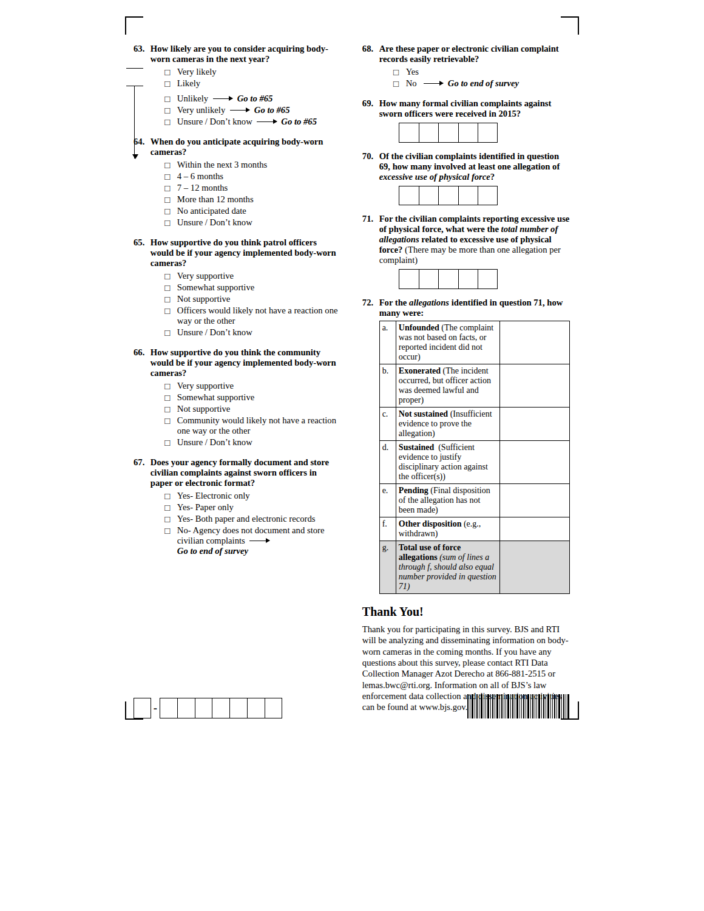63. How likely are you to consider acquiring body-worn cameras in the next year?
Very likely
Likely
Unlikely Go to #65
Very unlikely Go to #65
Unsure / Don’t know Go to #65
64. When do you anticipate acquiring body-worn cameras?
Within the next 3 months
4 – 6 months
7 – 12 months
More than 12 months
No anticipated date
Unsure / Don’t know
65. How supportive do you think patrol officers would be if your agency implemented body-worn cameras?
Very supportive
Somewhat supportive
Not supportive
Officers would likely not have a reaction one way or the other
Unsure / Don’t know
66. How supportive do you think the community would be if your agency implemented body-worn cameras?
Very supportive
Somewhat supportive
Not supportive
Community would likely not have a reaction one way or the other
Unsure / Don’t know
67. Does your agency formally document and store civilian complaints against sworn officers in paper or electronic format?
Yes- Electronic only
Yes- Paper only
Yes- Both paper and electronic records
No- Agency does not document and store civilian complaints Go to end of survey
68. Are these paper or electronic civilian complaint records easily retrievable?
Yes
No Go to end of survey
69. How many formal civilian complaints against sworn officers were received in 2015?
70. Of the civilian complaints identified in question 69, how many involved at least one allegation of excessive use of physical force?
71. For the civilian complaints reporting excessive use of physical force, what were the total number of allegations related to excessive use of physical force? (There may be more than one allegation per complaint)
72. For the allegations identified in question 71, how many were:
| a. | Unfounded (The complaint was not based on facts, or reported incident did not occur) | |
| b. | Exonerated (The incident occurred, but officer action was deemed lawful and proper) | |
| c. | Not sustained (Insufficient evidence to prove the allegation) | |
| d. | Sustained (Sufficient evidence to justify disciplinary action against the officer(s)) | |
| e. | Pending (Final disposition of the allegation has not been made) | |
| f. | Other disposition (e.g., withdrawn) | |
| g. | Total use of force allegations (sum of lines a through f, should also equal number provided in question 71) | |
Thank You!
Thank you for participating in this survey. BJS and RTI will be analyzing and disseminating information on body-worn cameras in the coming months. If you have any questions about this survey, please contact RTI Data Collection Manager Azot Derecho at 866-881-2515 or lemas.bwc@rti.org. Information on all of BJS’s law enforcement data collection and dissemination activities can be found at www.bjs.gov.
-